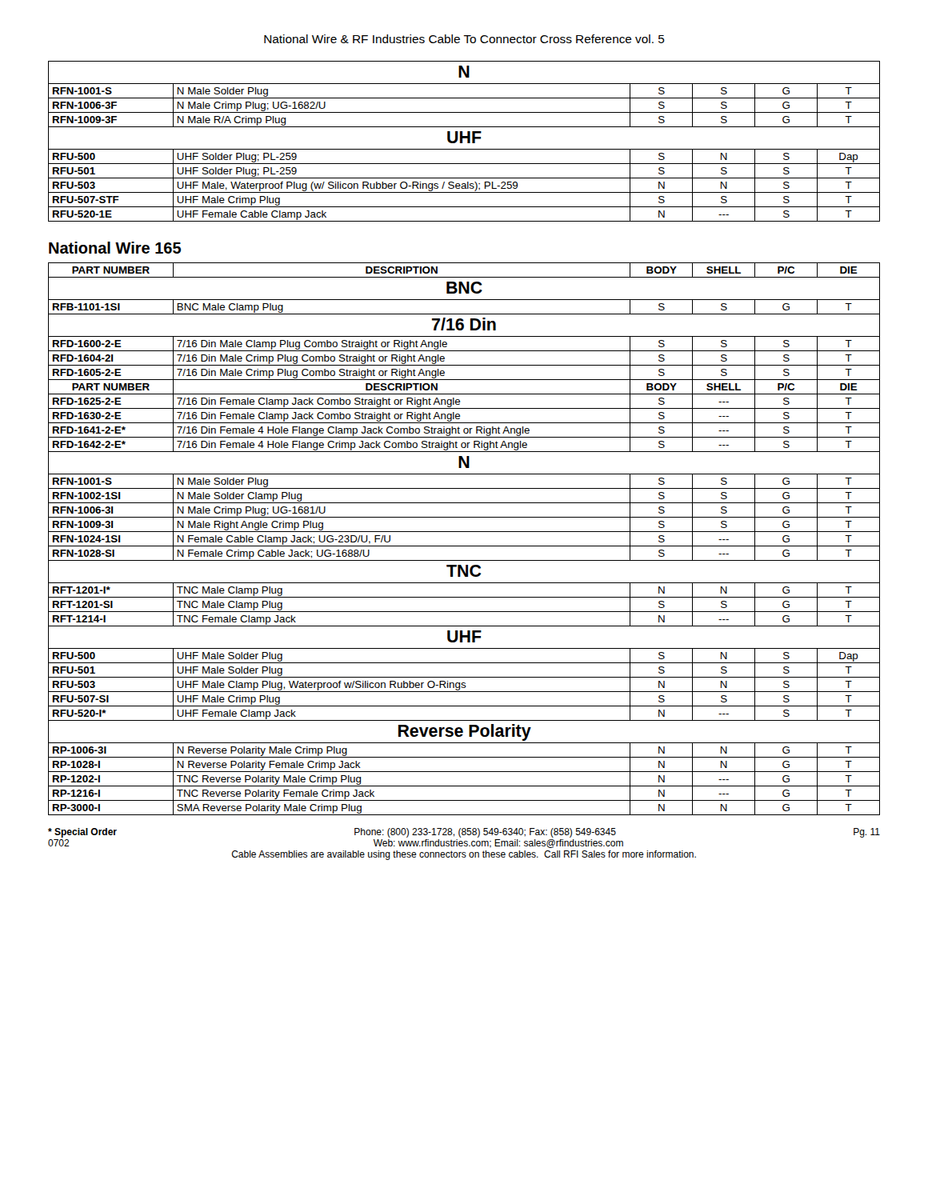National Wire & RF Industries Cable To Connector Cross Reference vol. 5
| N |
| RFN-1001-S | N Male Solder Plug | S | S | G | T |
| RFN-1006-3F | N Male Crimp Plug; UG-1682/U | S | S | G | T |
| RFN-1009-3F | N Male R/A Crimp Plug | S | S | G | T |
| UHF |
| RFU-500 | UHF Solder Plug; PL-259 | S | N | S | Dap |
| RFU-501 | UHF Solder Plug; PL-259 | S | S | S | T |
| RFU-503 | UHF Male, Waterproof Plug (w/ Silicon Rubber O-Rings / Seals); PL-259 | N | N | S | T |
| RFU-507-STF | UHF Male Crimp Plug | S | S | S | T |
| RFU-520-1E | UHF Female Cable Clamp Jack | N | --- | S | T |
National Wire 165
| PART NUMBER | DESCRIPTION | BODY | SHELL | P/C | DIE |
| BNC |
| RFB-1101-1SI | BNC Male Clamp Plug | S | S | G | T |
| 7/16 Din |
| RFD-1600-2-E | 7/16 Din Male Clamp Plug Combo Straight or Right Angle | S | S | S | T |
| RFD-1604-2I | 7/16 Din Male Crimp Plug Combo Straight or Right Angle | S | S | S | T |
| RFD-1605-2-E | 7/16 Din Male Crimp Plug Combo Straight or Right Angle | S | S | S | T |
| PART NUMBER | DESCRIPTION | BODY | SHELL | P/C | DIE |
| RFD-1625-2-E | 7/16 Din Female Clamp Jack Combo Straight or Right Angle | S | --- | S | T |
| RFD-1630-2-E | 7/16 Din Female Clamp Jack Combo Straight or Right Angle | S | --- | S | T |
| RFD-1641-2-E* | 7/16 Din Female 4 Hole Flange Clamp Jack Combo Straight or Right Angle | S | --- | S | T |
| RFD-1642-2-E* | 7/16 Din Female 4 Hole Flange Crimp Jack Combo Straight or Right Angle | S | --- | S | T |
| N |
| RFN-1001-S | N Male Solder Plug | S | S | G | T |
| RFN-1002-1SI | N Male Solder Clamp Plug | S | S | G | T |
| RFN-1006-3I | N Male Crimp Plug; UG-1681/U | S | S | G | T |
| RFN-1009-3I | N Male Right Angle Crimp Plug | S | S | G | T |
| RFN-1024-1SI | N Female Cable Clamp Jack; UG-23D/U, F/U | S | --- | G | T |
| RFN-1028-SI | N Female Crimp Cable Jack; UG-1688/U | S | --- | G | T |
| TNC |
| RFT-1201-I* | TNC Male Clamp Plug | N | N | G | T |
| RFT-1201-SI | TNC Male Clamp Plug | S | S | G | T |
| RFT-1214-I | TNC Female Clamp Jack | N | --- | G | T |
| UHF |
| RFU-500 | UHF Male Solder Plug | S | N | S | Dap |
| RFU-501 | UHF Male Solder Plug | S | S | S | T |
| RFU-503 | UHF Male Clamp Plug, Waterproof w/Silicon Rubber O-Rings | N | N | S | T |
| RFU-507-SI | UHF Male Crimp Plug | S | S | S | T |
| RFU-520-I* | UHF Female Clamp Jack | N | --- | S | T |
| Reverse Polarity |
| RP-1006-3I | N Reverse Polarity Male Crimp Plug | N | N | G | T |
| RP-1028-I | N Reverse Polarity Female Crimp Jack | N | N | G | T |
| RP-1202-I | TNC Reverse Polarity Male Crimp Plug | N | --- | G | T |
| RP-1216-I | TNC Reverse Polarity Female Crimp Jack | N | --- | G | T |
| RP-3000-I | SMA Reverse Polarity Male Crimp Plug | N | N | G | T |
* Special Order
0702
Pg. 11
Phone: (800) 233-1728, (858) 549-6340; Fax: (858) 549-6345
Web: www.rfindustries.com; Email: sales@rfindustries.com
Cable Assemblies are available using these connectors on these cables. Call RFI Sales for more information.